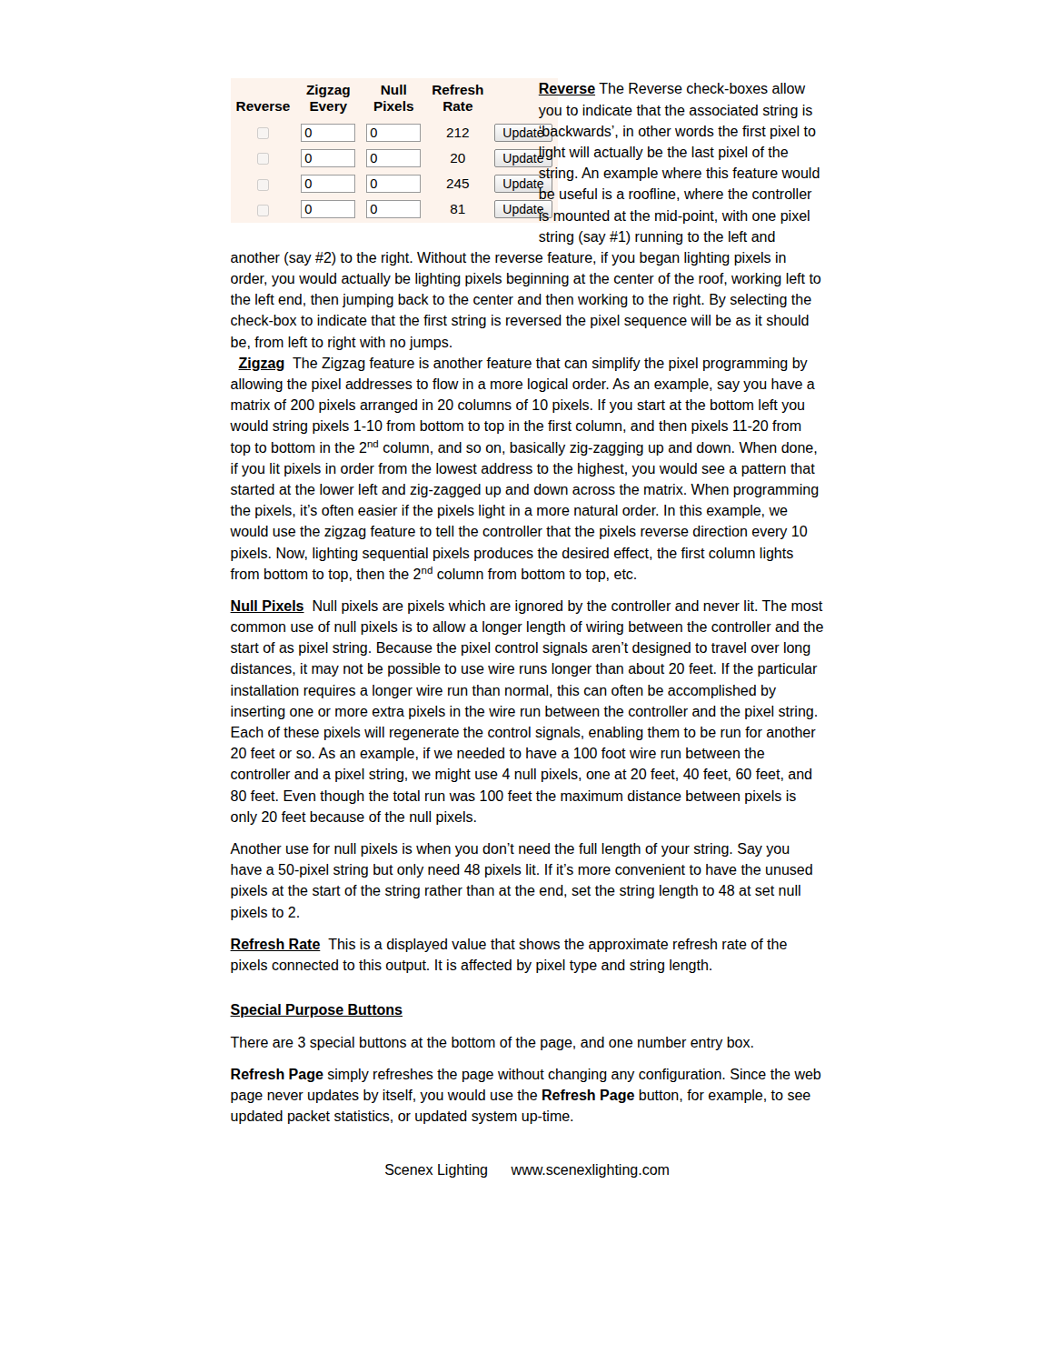| Reverse | Zigzag Every | Null Pixels | Refresh Rate | |
| --- | --- | --- | --- | --- |
| | | | 212 | Update |
| | | | 20 | Update |
| | | | 245 | Update |
| | | | 81 | Update |
Reverse The Reverse check-boxes allow you to indicate that the associated string is ‘backwards’, in other words the first pixel to light will actually be the last pixel of the string. An example where this feature would be useful is a roofline, where the controller is mounted at the mid-point, with one pixel string (say #1) running to the left and another (say #2) to the right. Without the reverse feature, if you began lighting pixels in order, you would actually be lighting pixels beginning at the center of the roof, working left to the left end, then jumping back to the center and then working to the right. By selecting the check-box to indicate that the first string is reversed the pixel sequence will be as it should be, from left to right with no jumps.
Zigzag The Zigzag feature is another feature that can simplify the pixel programming by allowing the pixel addresses to flow in a more logical order. As an example, say you have a matrix of 200 pixels arranged in 20 columns of 10 pixels. If you start at the bottom left you would string pixels 1-10 from bottom to top in the first column, and then pixels 11-20 from top to bottom in the 2nd column, and so on, basically zig-zagging up and down. When done, if you lit pixels in order from the lowest address to the highest, you would see a pattern that started at the lower left and zig-zagged up and down across the matrix. When programming the pixels, it’s often easier if the pixels light in a more natural order. In this example, we would use the zigzag feature to tell the controller that the pixels reverse direction every 10 pixels. Now, lighting sequential pixels produces the desired effect, the first column lights from bottom to top, then the 2nd column from bottom to top, etc.
Null Pixels Null pixels are pixels which are ignored by the controller and never lit. The most common use of null pixels is to allow a longer length of wiring between the controller and the start of as pixel string. Because the pixel control signals aren’t designed to travel over long distances, it may not be possible to use wire runs longer than about 20 feet. If the particular installation requires a longer wire run than normal, this can often be accomplished by inserting one or more extra pixels in the wire run between the controller and the pixel string. Each of these pixels will regenerate the control signals, enabling them to be run for another 20 feet or so. As an example, if we needed to have a 100 foot wire run between the controller and a pixel string, we might use 4 null pixels, one at 20 feet, 40 feet, 60 feet, and 80 feet. Even though the total run was 100 feet the maximum distance between pixels is only 20 feet because of the null pixels.
Another use for null pixels is when you don’t need the full length of your string. Say you have a 50-pixel string but only need 48 pixels lit. If it’s more convenient to have the unused pixels at the start of the string rather than at the end, set the string length to 48 at set null pixels to 2.
Refresh Rate This is a displayed value that shows the approximate refresh rate of the pixels connected to this output. It is affected by pixel type and string length.
Special Purpose Buttons
There are 3 special buttons at the bottom of the page, and one number entry box.
Refresh Page simply refreshes the page without changing any configuration. Since the web page never updates by itself, you would use the Refresh Page button, for example, to see updated packet statistics, or updated system up-time.
Scenex Lighting www.scenexlighting.com